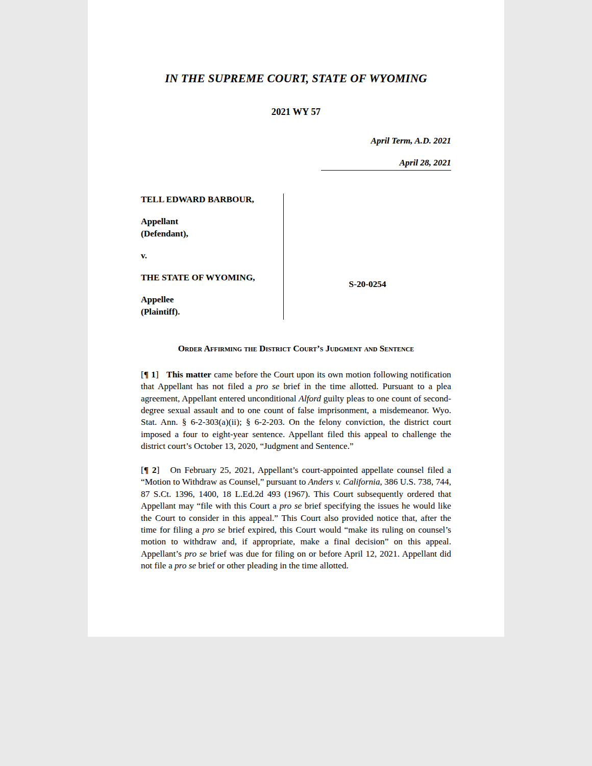IN THE SUPREME COURT, STATE OF WYOMING
2021 WY 57
April Term, A.D. 2021
April 28, 2021
| TELL EDWARD BARBOUR, Appellant (Defendant), v. THE STATE OF WYOMING, Appellee (Plaintiff). | S-20-0254 |
Order Affirming the District Court’s Judgment and Sentence
[¶ 1] This matter came before the Court upon its own motion following notification that Appellant has not filed a pro se brief in the time allotted. Pursuant to a plea agreement, Appellant entered unconditional Alford guilty pleas to one count of second-degree sexual assault and to one count of false imprisonment, a misdemeanor. Wyo. Stat. Ann. § 6-2-303(a)(ii); § 6-2-203. On the felony conviction, the district court imposed a four to eight-year sentence. Appellant filed this appeal to challenge the district court’s October 13, 2020, “Judgment and Sentence.”
[¶ 2] On February 25, 2021, Appellant’s court-appointed appellate counsel filed a “Motion to Withdraw as Counsel,” pursuant to Anders v. California, 386 U.S. 738, 744, 87 S.Ct. 1396, 1400, 18 L.Ed.2d 493 (1967). This Court subsequently ordered that Appellant may “file with this Court a pro se brief specifying the issues he would like the Court to consider in this appeal.” This Court also provided notice that, after the time for filing a pro se brief expired, this Court would “make its ruling on counsel’s motion to withdraw and, if appropriate, make a final decision” on this appeal. Appellant’s pro se brief was due for filing on or before April 12, 2021. Appellant did not file a pro se brief or other pleading in the time allotted.